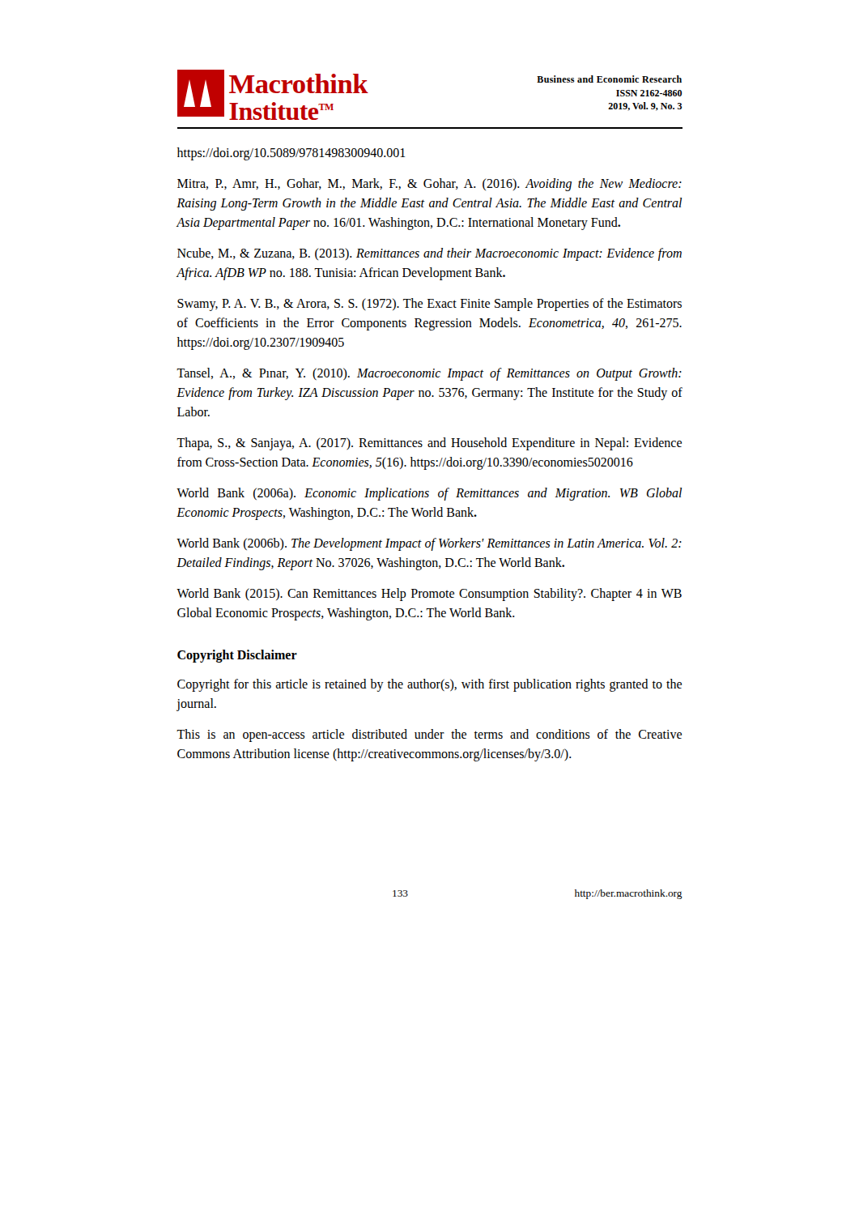Macrothink InstituteTM
Business and Economic Research
ISSN 2162-4860
2019, Vol. 9, No. 3
https://doi.org/10.5089/9781498300940.001
Mitra, P., Amr, H., Gohar, M., Mark, F., & Gohar, A. (2016). Avoiding the New Mediocre: Raising Long-Term Growth in the Middle East and Central Asia. The Middle East and Central Asia Departmental Paper no. 16/01. Washington, D.C.: International Monetary Fund.
Ncube, M., & Zuzana, B. (2013). Remittances and their Macroeconomic Impact: Evidence from Africa. AfDB WP no. 188. Tunisia: African Development Bank.
Swamy, P. A. V. B., & Arora, S. S. (1972). The Exact Finite Sample Properties of the Estimators of Coefficients in the Error Components Regression Models. Econometrica, 40, 261-275. https://doi.org/10.2307/1909405
Tansel, A., & Pınar, Y. (2010). Macroeconomic Impact of Remittances on Output Growth: Evidence from Turkey. IZA Discussion Paper no. 5376, Germany: The Institute for the Study of Labor.
Thapa, S., & Sanjaya, A. (2017). Remittances and Household Expenditure in Nepal: Evidence from Cross-Section Data. Economies, 5(16). https://doi.org/10.3390/economies5020016
World Bank (2006a). Economic Implications of Remittances and Migration. WB Global Economic Prospects, Washington, D.C.: The World Bank.
World Bank (2006b). The Development Impact of Workers' Remittances in Latin America. Vol. 2: Detailed Findings, Report No. 37026, Washington, D.C.: The World Bank.
World Bank (2015). Can Remittances Help Promote Consumption Stability?. Chapter 4 in WB Global Economic Prospects, Washington, D.C.: The World Bank.
Copyright Disclaimer
Copyright for this article is retained by the author(s), with first publication rights granted to the journal.
This is an open-access article distributed under the terms and conditions of the Creative Commons Attribution license (http://creativecommons.org/licenses/by/3.0/).
133 http://ber.macrothink.org